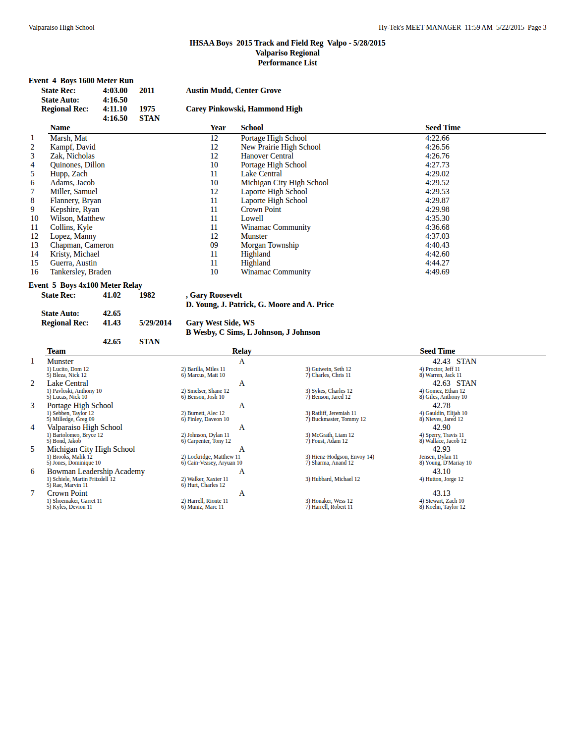Valparaiso High School
Hy-Tek's MEET MANAGER 11:59 AM 5/22/2015 Page 3
IHSAA Boys 2015 Track and Field Reg Valpo - 5/28/2015
Valpariso Regional
Performance List
Event 4 Boys 1600 Meter Run
| State Rec: | 4:03.00 | 2011 | Austin Mudd, Center Grove |
| State Auto: | 4:16.50 | | |
| Regional Rec: | 4:11.10 | 1975 | Carey Pinkowski, Hammond High |
| | 4:16.50 | STAN | |
| | Name | Year | School | Seed Time |
| 1 | Marsh, Mat | 12 | Portage High School | 4:22.66 |
| 2 | Kampf, David | 12 | New Prairie High School | 4:26.56 |
| 3 | Zak, Nicholas | 12 | Hanover Central | 4:26.76 |
| 4 | Quinones, Dillon | 10 | Portage High School | 4:27.73 |
| 5 | Hupp, Zach | 11 | Lake Central | 4:29.02 |
| 6 | Adams, Jacob | 10 | Michigan City High School | 4:29.52 |
| 7 | Miller, Samuel | 12 | Laporte High School | 4:29.53 |
| 8 | Flannery, Bryan | 11 | Laporte High School | 4:29.87 |
| 9 | Kepshire, Ryan | 11 | Crown Point | 4:29.98 |
| 10 | Wilson, Matthew | 11 | Lowell | 4:35.30 |
| 11 | Collins, Kyle | 11 | Winamac Community | 4:36.68 |
| 12 | Lopez, Manny | 12 | Munster | 4:37.03 |
| 13 | Chapman, Cameron | 09 | Morgan Township | 4:40.43 |
| 14 | Kristy, Michael | 11 | Highland | 4:42.60 |
| 15 | Guerra, Austin | 11 | Highland | 4:44.27 |
| 16 | Tankersley, Braden | 10 | Winamac Community | 4:49.69 |
Event 5 Boys 4x100 Meter Relay
| State Rec: | 41.02 | 1982 | , Gary Roosevelt |
| | | | D. Young, J. Patrick, G. Moore and A. Price |
| State Auto: | 42.65 | | |
| Regional Rec: | 41.43 | 5/29/2014 | Gary West Side, WS |
| | | | B Wesby, C Sims, L Johnson, J Johnson |
| | 42.65 | STAN | |
| | Team | Relay | | Seed Time |
| 1 | Munster | A | | 42.43 STAN |
| | 1) Lucito, Dom 12 | 2) Barilla, Miles 11 | 3) Gutwein, Seth 12 | 4) Proctor, Jeff 11 |
| | 5) Bleza, Nick 12 | 6) Marcus, Matt 10 | 7) Charles, Chris 11 | 8) Warren, Jack 11 |
| 2 | Lake Central | A | | 42.63 STAN |
| | 1) Pavloski, Anthony 10 | 2) Smelser, Shane 12 | 3) Sykes, Charles 12 | 4) Gomez, Ethan 12 |
| | 5) Lucas, Nick 10 | 6) Benson, Josh 10 | 7) Benson, Jared 12 | 8) Giles, Anthony 10 |
| 3 | Portage High School | A | | 42.78 |
| | 1) Sebben, Taylor 12 | 2) Burnett, Alec 12 | 3) Ratliff, Jeremiah 11 | 4) Gauldin, Elijah 10 |
| | 5) Milledge, Greg 09 | 6) Finley, Daveon 10 | 7) Buckmaster, Tommy 12 | 8) Nieves, Jared 12 |
| 4 | Valparaiso High School | A | | 42.90 |
| | 1) Bartolomeo, Bryce 12 | 2) Johnson, Dylan 11 | 3) McGrath, Liam 12 | 4) Sperry, Travis 11 |
| | 5) Bond, Jakob | 6) Carpenter, Tony 12 | 7) Foust, Adam 12 | 8) Wallace, Jacob 12 |
| 5 | Michigan City High School | A | | 42.93 |
| | 1) Brooks, Malik 12 | 2) Lockridge, Matthew 11 | 3) Hienz-Hodgson, Envoy 14) | Jensen, Dylan 11 |
| | 5) Jones, Dominique 10 | 6) Cain-Veasey, Aryuan 10 | 7) Sharma, Anand 12 | 8) Young, D'Mariay 10 |
| 6 | Bowman Leadership Academy | A | | 43.10 |
| | 1) Schiele, Martin Fritzdell 12 | 2) Walker, Xaxier 11 | 3) Hubbard, Michael 12 | 4) Hutton, Jorge 12 |
| | 5) Rae, Marvin 11 | 6) Hurt, Charles 12 | | |
| 7 | Crown Point | A | | 43.13 |
| | 1) Shoemaker, Garret 11 | 2) Harrell, Rionte 11 | 3) Honaker, Wess 12 | 4) Stewart, Zach 10 |
| | 5) Kyles, Devion 11 | 6) Muniz, Marc 11 | 7) Harrell, Robert 11 | 8) Koehn, Taylor 12 |